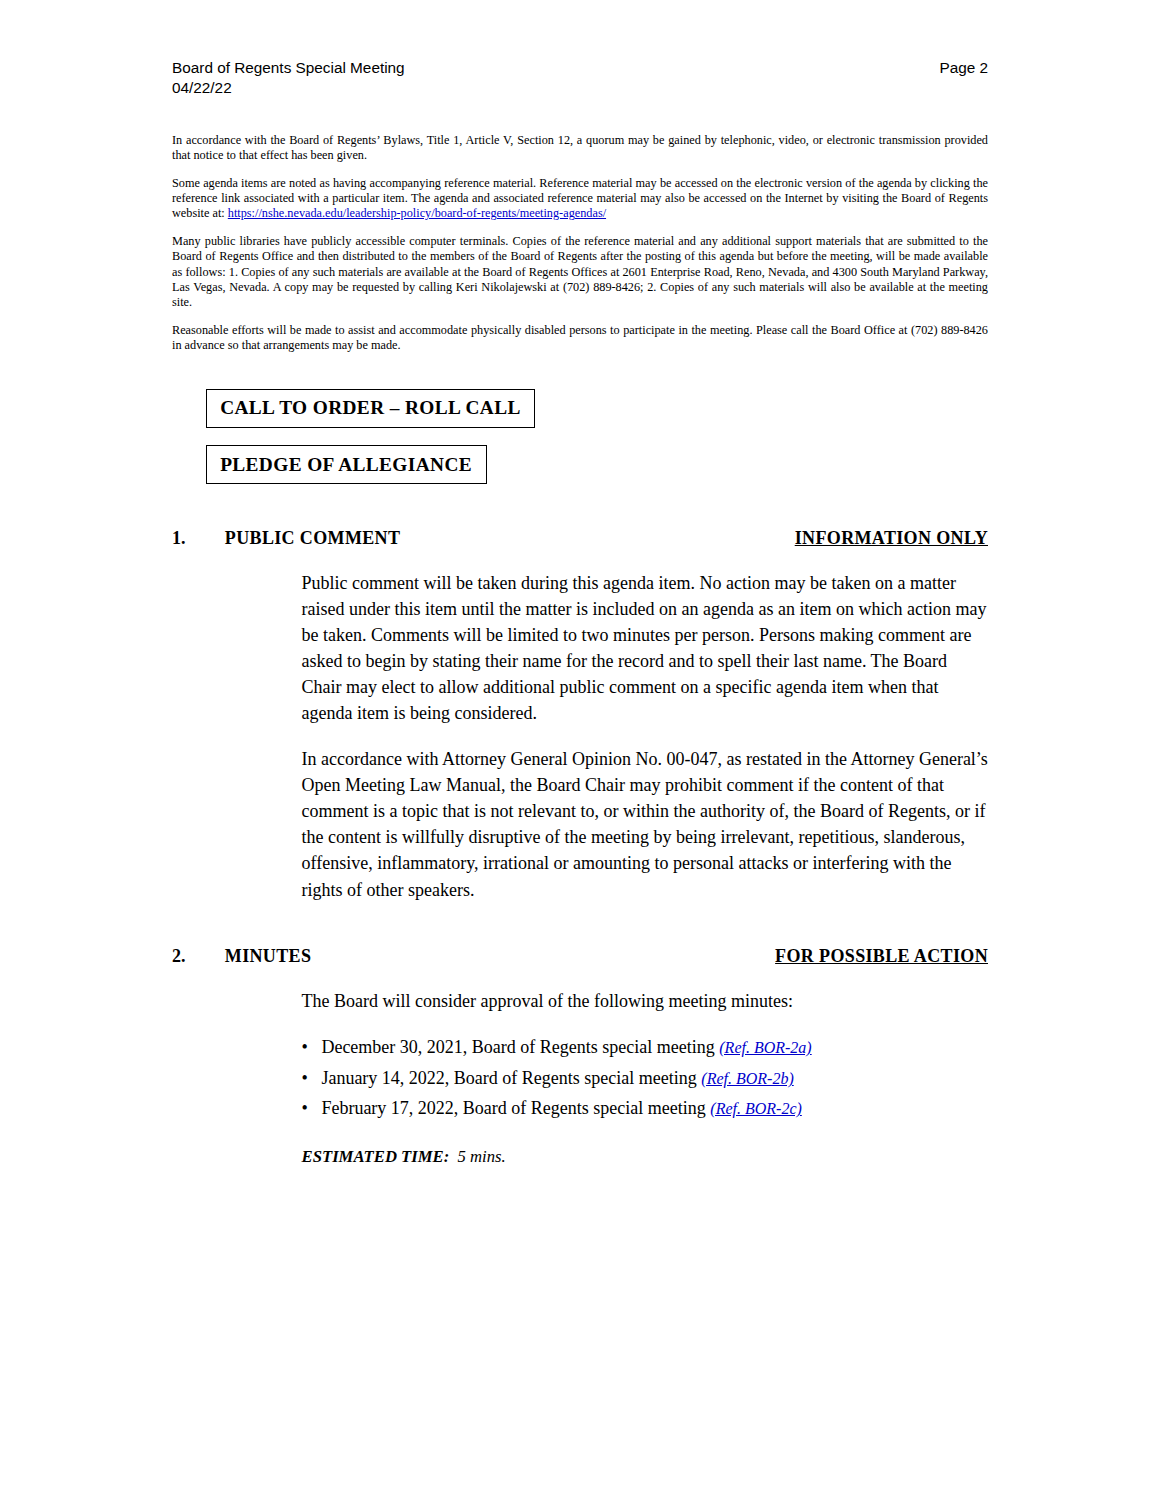Board of Regents Special Meeting
04/22/22
Page 2
In accordance with the Board of Regents’ Bylaws, Title 1, Article V, Section 12, a quorum may be gained by telephonic, video, or electronic transmission provided that notice to that effect has been given.
Some agenda items are noted as having accompanying reference material. Reference material may be accessed on the electronic version of the agenda by clicking the reference link associated with a particular item. The agenda and associated reference material may also be accessed on the Internet by visiting the Board of Regents website at: https://nshe.nevada.edu/leadership-policy/board-of-regents/meeting-agendas/
Many public libraries have publicly accessible computer terminals. Copies of the reference material and any additional support materials that are submitted to the Board of Regents Office and then distributed to the members of the Board of Regents after the posting of this agenda but before the meeting, will be made available as follows: 1. Copies of any such materials are available at the Board of Regents Offices at 2601 Enterprise Road, Reno, Nevada, and 4300 South Maryland Parkway, Las Vegas, Nevada. A copy may be requested by calling Keri Nikolajewski at (702) 889-8426; 2. Copies of any such materials will also be available at the meeting site.
Reasonable efforts will be made to assist and accommodate physically disabled persons to participate in the meeting. Please call the Board Office at (702) 889-8426 in advance so that arrangements may be made.
CALL TO ORDER – ROLL CALL
PLEDGE OF ALLEGIANCE
1. PUBLIC COMMENT INFORMATION ONLY
Public comment will be taken during this agenda item. No action may be taken on a matter raised under this item until the matter is included on an agenda as an item on which action may be taken. Comments will be limited to two minutes per person. Persons making comment are asked to begin by stating their name for the record and to spell their last name. The Board Chair may elect to allow additional public comment on a specific agenda item when that agenda item is being considered.
In accordance with Attorney General Opinion No. 00-047, as restated in the Attorney General’s Open Meeting Law Manual, the Board Chair may prohibit comment if the content of that comment is a topic that is not relevant to, or within the authority of, the Board of Regents, or if the content is willfully disruptive of the meeting by being irrelevant, repetitious, slanderous, offensive, inflammatory, irrational or amounting to personal attacks or interfering with the rights of other speakers.
2. MINUTES FOR POSSIBLE ACTION
The Board will consider approval of the following meeting minutes:
December 30, 2021, Board of Regents special meeting (Ref. BOR-2a)
January 14, 2022, Board of Regents special meeting (Ref. BOR-2b)
February 17, 2022, Board of Regents special meeting (Ref. BOR-2c)
ESTIMATED TIME: 5 mins.